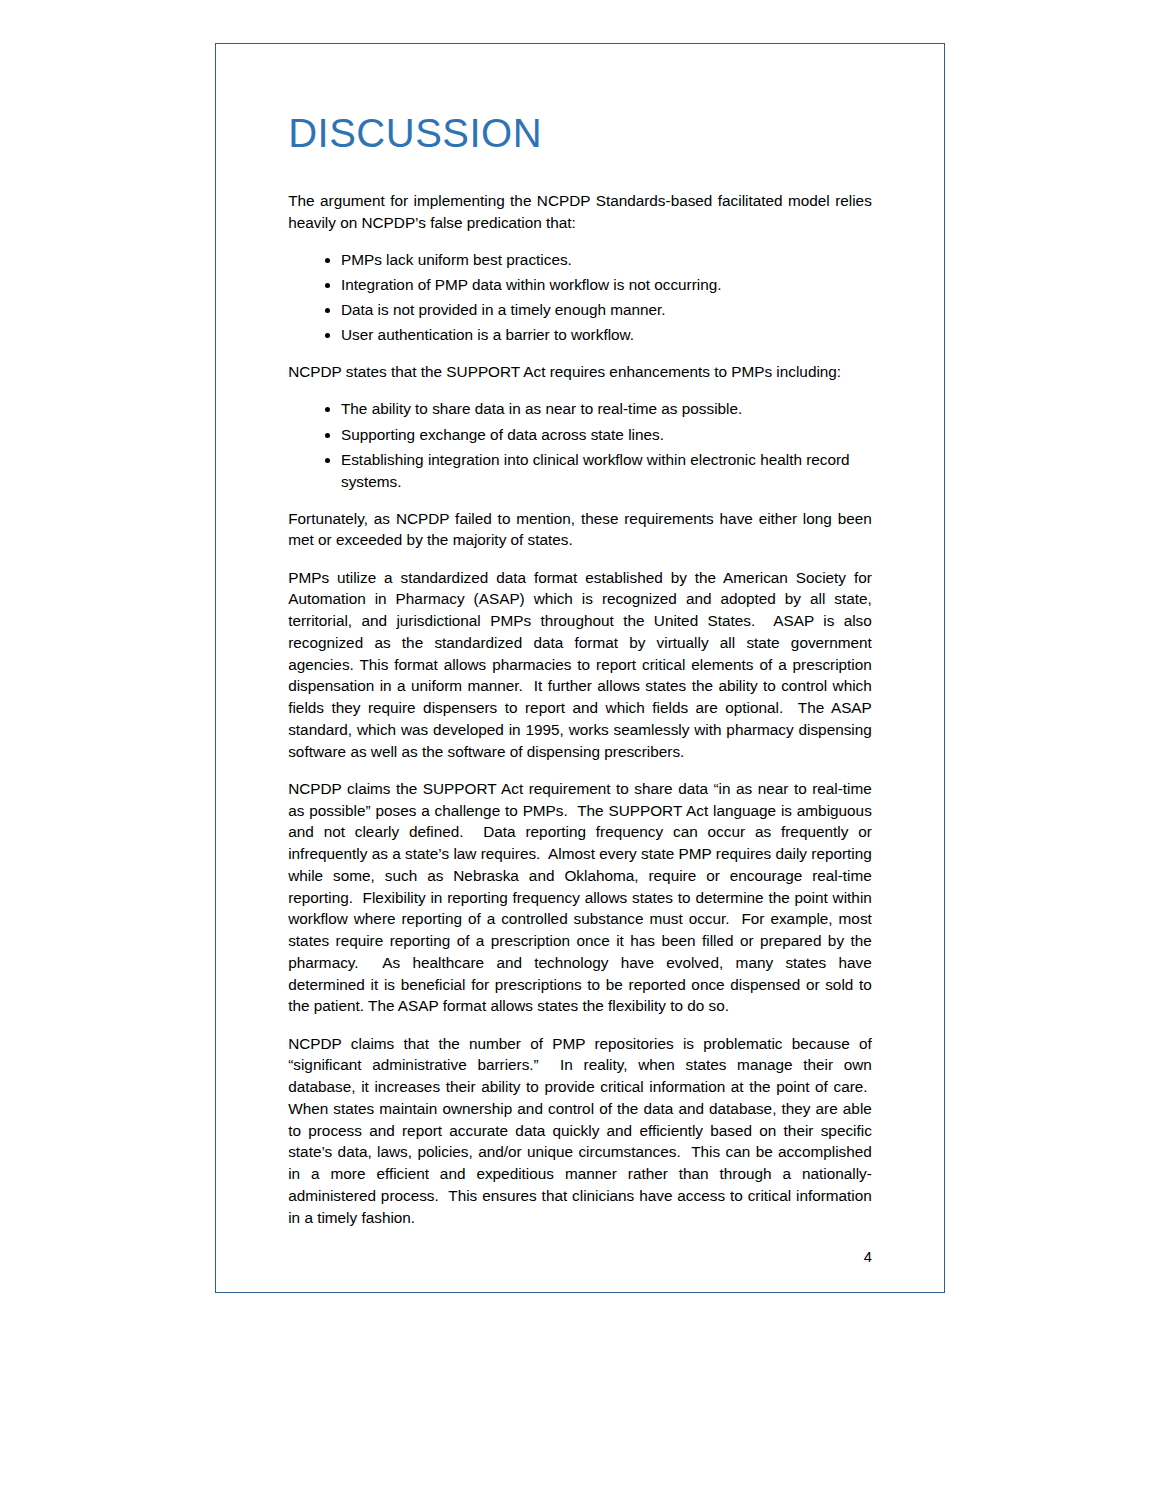DISCUSSION
The argument for implementing the NCPDP Standards-based facilitated model relies heavily on NCPDP’s false predication that:
PMPs lack uniform best practices.
Integration of PMP data within workflow is not occurring.
Data is not provided in a timely enough manner.
User authentication is a barrier to workflow.
NCPDP states that the SUPPORT Act requires enhancements to PMPs including:
The ability to share data in as near to real-time as possible.
Supporting exchange of data across state lines.
Establishing integration into clinical workflow within electronic health record systems.
Fortunately, as NCPDP failed to mention, these requirements have either long been met or exceeded by the majority of states.
PMPs utilize a standardized data format established by the American Society for Automation in Pharmacy (ASAP) which is recognized and adopted by all state, territorial, and jurisdictional PMPs throughout the United States. ASAP is also recognized as the standardized data format by virtually all state government agencies. This format allows pharmacies to report critical elements of a prescription dispensation in a uniform manner. It further allows states the ability to control which fields they require dispensers to report and which fields are optional. The ASAP standard, which was developed in 1995, works seamlessly with pharmacy dispensing software as well as the software of dispensing prescribers.
NCPDP claims the SUPPORT Act requirement to share data “in as near to real-time as possible” poses a challenge to PMPs. The SUPPORT Act language is ambiguous and not clearly defined. Data reporting frequency can occur as frequently or infrequently as a state’s law requires. Almost every state PMP requires daily reporting while some, such as Nebraska and Oklahoma, require or encourage real-time reporting. Flexibility in reporting frequency allows states to determine the point within workflow where reporting of a controlled substance must occur. For example, most states require reporting of a prescription once it has been filled or prepared by the pharmacy. As healthcare and technology have evolved, many states have determined it is beneficial for prescriptions to be reported once dispensed or sold to the patient. The ASAP format allows states the flexibility to do so.
NCPDP claims that the number of PMP repositories is problematic because of “significant administrative barriers.” In reality, when states manage their own database, it increases their ability to provide critical information at the point of care. When states maintain ownership and control of the data and database, they are able to process and report accurate data quickly and efficiently based on their specific state’s data, laws, policies, and/or unique circumstances. This can be accomplished in a more efficient and expeditious manner rather than through a nationally-administered process. This ensures that clinicians have access to critical information in a timely fashion.
4